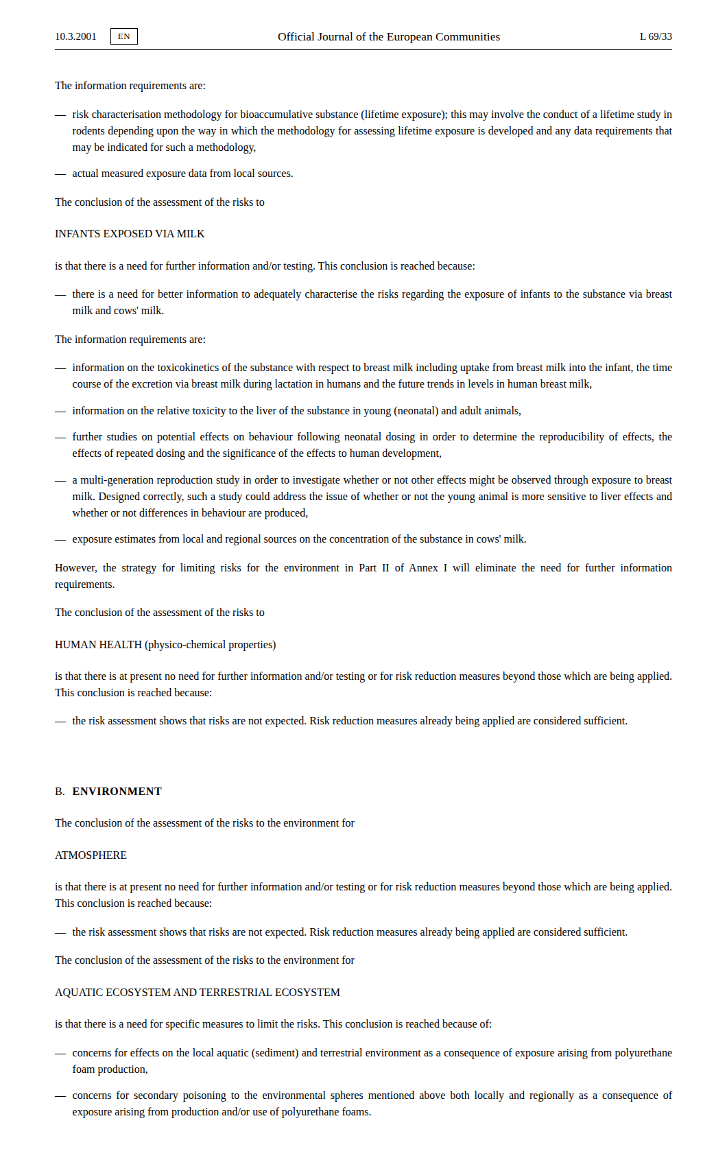10.3.2001 EN Official Journal of the European Communities L 69/33
The information requirements are:
risk characterisation methodology for bioaccumulative substance (lifetime exposure); this may involve the conduct of a lifetime study in rodents depending upon the way in which the methodology for assessing lifetime exposure is developed and any data requirements that may be indicated for such a methodology,
actual measured exposure data from local sources.
The conclusion of the assessment of the risks to
INFANTS EXPOSED VIA MILK
is that there is a need for further information and/or testing. This conclusion is reached because:
there is a need for better information to adequately characterise the risks regarding the exposure of infants to the substance via breast milk and cows' milk.
The information requirements are:
information on the toxicokinetics of the substance with respect to breast milk including uptake from breast milk into the infant, the time course of the excretion via breast milk during lactation in humans and the future trends in levels in human breast milk,
information on the relative toxicity to the liver of the substance in young (neonatal) and adult animals,
further studies on potential effects on behaviour following neonatal dosing in order to determine the reproducibility of effects, the effects of repeated dosing and the significance of the effects to human development,
a multi-generation reproduction study in order to investigate whether or not other effects might be observed through exposure to breast milk. Designed correctly, such a study could address the issue of whether or not the young animal is more sensitive to liver effects and whether or not differences in behaviour are produced,
exposure estimates from local and regional sources on the concentration of the substance in cows' milk.
However, the strategy for limiting risks for the environment in Part II of Annex I will eliminate the need for further information requirements.
The conclusion of the assessment of the risks to
HUMAN HEALTH (physico-chemical properties)
is that there is at present no need for further information and/or testing or for risk reduction measures beyond those which are being applied. This conclusion is reached because:
the risk assessment shows that risks are not expected. Risk reduction measures already being applied are considered sufficient.
B. ENVIRONMENT
The conclusion of the assessment of the risks to the environment for
ATMOSPHERE
is that there is at present no need for further information and/or testing or for risk reduction measures beyond those which are being applied. This conclusion is reached because:
the risk assessment shows that risks are not expected. Risk reduction measures already being applied are considered sufficient.
The conclusion of the assessment of the risks to the environment for
AQUATIC ECOSYSTEM AND TERRESTRIAL ECOSYSTEM
is that there is a need for specific measures to limit the risks. This conclusion is reached because of:
concerns for effects on the local aquatic (sediment) and terrestrial environment as a consequence of exposure arising from polyurethane foam production,
concerns for secondary poisoning to the environmental spheres mentioned above both locally and regionally as a consequence of exposure arising from production and/or use of polyurethane foams.